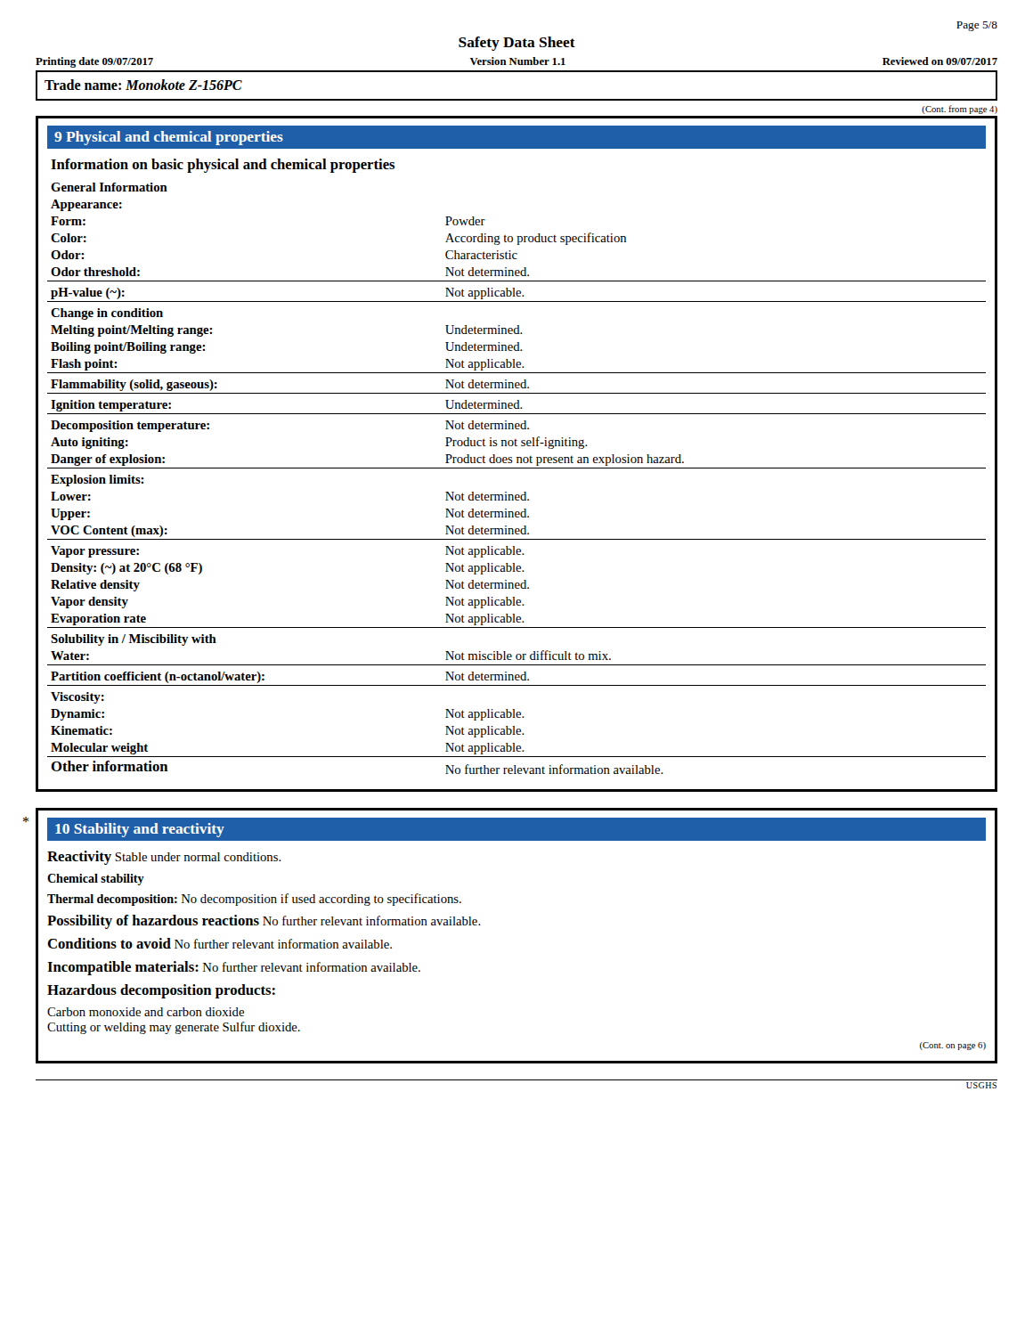Page 5/8
Safety Data Sheet
Printing date 09/07/2017 Version Number 1.1 Reviewed on 09/07/2017
Trade name: Monokote Z-156PC
(Cont. from page 4)
9 Physical and chemical properties
Information on basic physical and chemical properties
| General Information | |
| Appearance: | |
| Form: | Powder |
| Color: | According to product specification |
| Odor: | Characteristic |
| Odor threshold: | Not determined. |
| pH-value (~): | Not applicable. |
| Change in condition | |
| Melting point/Melting range: | Undetermined. |
| Boiling point/Boiling range: | Undetermined. |
| Flash point: | Not applicable. |
| Flammability (solid, gaseous): | Not determined. |
| Ignition temperature: | Undetermined. |
| Decomposition temperature: | Not determined. |
| Auto igniting: | Product is not self-igniting. |
| Danger of explosion: | Product does not present an explosion hazard. |
| Explosion limits: | |
| Lower: | Not determined. |
| Upper: | Not determined. |
| VOC Content (max): | Not determined. |
| Vapor pressure: | Not applicable. |
| Density: (~) at 20°C (68 °F) | Not applicable. |
| Relative density | Not determined. |
| Vapor density | Not applicable. |
| Evaporation rate | Not applicable. |
| Solubility in / Miscibility with | |
| Water: | Not miscible or difficult to mix. |
| Partition coefficient (n-octanol/water): | Not determined. |
| Viscosity: | |
| Dynamic: | Not applicable. |
| Kinematic: | Not applicable. |
| Molecular weight | Not applicable. |
| Other information | No further relevant information available. |
*
10 Stability and reactivity
Reactivity Stable under normal conditions.
Chemical stability
Thermal decomposition: No decomposition if used according to specifications.
Possibility of hazardous reactions No further relevant information available.
Conditions to avoid No further relevant information available.
Incompatible materials: No further relevant information available.
Hazardous decomposition products:
Carbon monoxide and carbon dioxide
Cutting or welding may generate Sulfur dioxide.
(Cont. on page 6)
USGHS